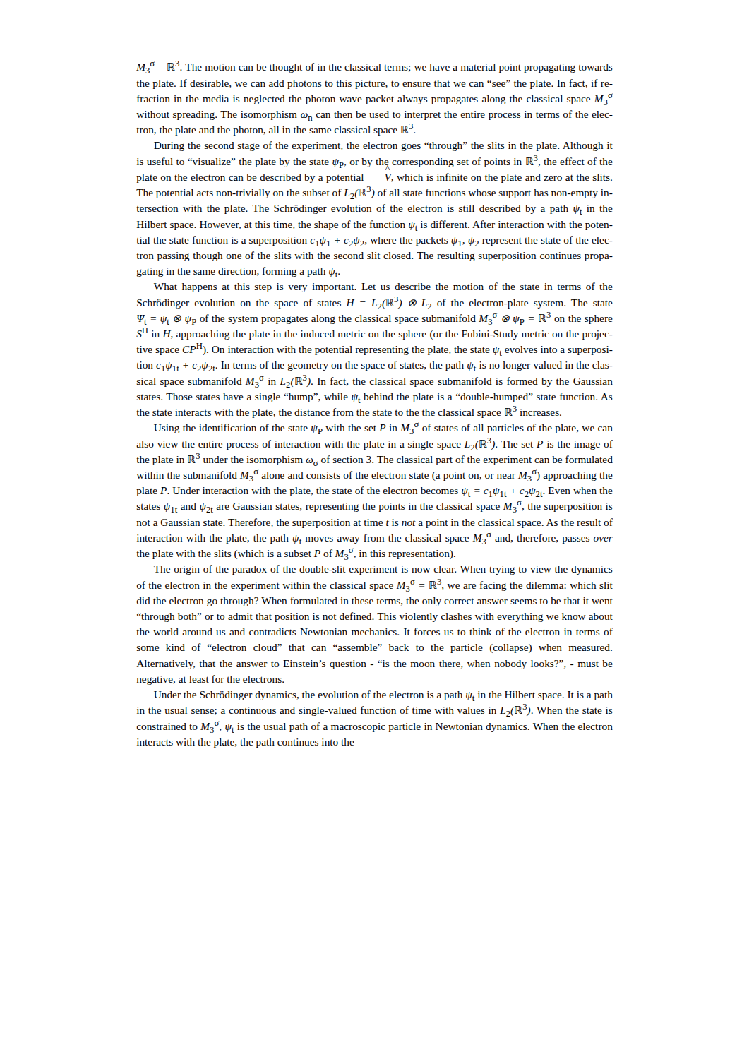M3σ = ℝ3. The motion can be thought of in the classical terms; we have a material point propagating towards the plate. If desirable, we can add photons to this picture, to ensure that we can “see” the plate. In fact, if refraction in the media is neglected the photon wave packet always propagates along the classical space M3σ without spreading. The isomorphism ωn can then be used to interpret the entire process in terms of the electron, the plate and the photon, all in the same classical space ℝ3.
During the second stage of the experiment, the electron goes “through” the slits in the plate. Although it is useful to “visualize” the plate by the state ψP, or by the corresponding set of points in ℝ3, the effect of the plate on the electron can be described by a potential ^V, which is infinite on the plate and zero at the slits. The potential acts non-trivially on the subset of L2(ℝ3) of all state functions whose support has non-empty intersection with the plate. The Schrödinger evolution of the electron is still described by a path ψt in the Hilbert space. However, at this time, the shape of the function ψt is different. After interaction with the potential the state function is a superposition c1ψ1 + c2ψ2, where the packets ψ1, ψ2 represent the state of the electron passing though one of the slits with the second slit closed. The resulting superposition continues propagating in the same direction, forming a path ψt.
What happens at this step is very important. Let us describe the motion of the state in terms of the Schrödinger evolution on the space of states H = L2(ℝ3) ⊗ L2 of the electron-plate system. The state Ψt = ψt ⊗ ψP of the system propagates along the classical space submanifold M3σ ⊗ ψP = ℝ3 on the sphere SH in H, approaching the plate in the induced metric on the sphere (or the Fubini-Study metric on the projective space CPH). On interaction with the potential representing the plate, the state ψt evolves into a superposition c1ψ1t + c2ψ2t. In terms of the geometry on the space of states, the path ψt is no longer valued in the classical space submanifold M3σ in L2(ℝ3). In fact, the classical space submanifold is formed by the Gaussian states. Those states have a single “hump”, while ψt behind the plate is a “double-humped” state function. As the state interacts with the plate, the distance from the state to the the classical space ℝ3 increases.
Using the identification of the state ψP with the set P in M3σ of states of all particles of the plate, we can also view the entire process of interaction with the plate in a single space L2(ℝ3). The set P is the image of the plate in ℝ3 under the isomorphism ωσ of section 3. The classical part of the experiment can be formulated within the submanifold M3σ alone and consists of the electron state (a point on, or near M3σ) approaching the plate P. Under interaction with the plate, the state of the electron becomes ψt = c1ψ1t + c2ψ2t. Even when the states ψ1t and ψ2t are Gaussian states, representing the points in the classical space M3σ, the superposition is not a Gaussian state. Therefore, the superposition at time t is not a point in the classical space. As the result of interaction with the plate, the path ψt moves away from the classical space M3σ and, therefore, passes over the plate with the slits (which is a subset P of M3σ, in this representation).
The origin of the paradox of the double-slit experiment is now clear. When trying to view the dynamics of the electron in the experiment within the classical space M3σ = ℝ3, we are facing the dilemma: which slit did the electron go through? When formulated in these terms, the only correct answer seems to be that it went “through both” or to admit that position is not defined. This violently clashes with everything we know about the world around us and contradicts Newtonian mechanics. It forces us to think of the electron in terms of some kind of “electron cloud” that can “assemble” back to the particle (collapse) when measured. Alternatively, that the answer to Einstein’s question - “is the moon there, when nobody looks?”, - must be negative, at least for the electrons.
Under the Schrödinger dynamics, the evolution of the electron is a path ψt in the Hilbert space. It is a path in the usual sense; a continuous and single-valued function of time with values in L2(ℝ3). When the state is constrained to M3σ, ψt is the usual path of a macroscopic particle in Newtonian dynamics. When the electron interacts with the plate, the path continues into the